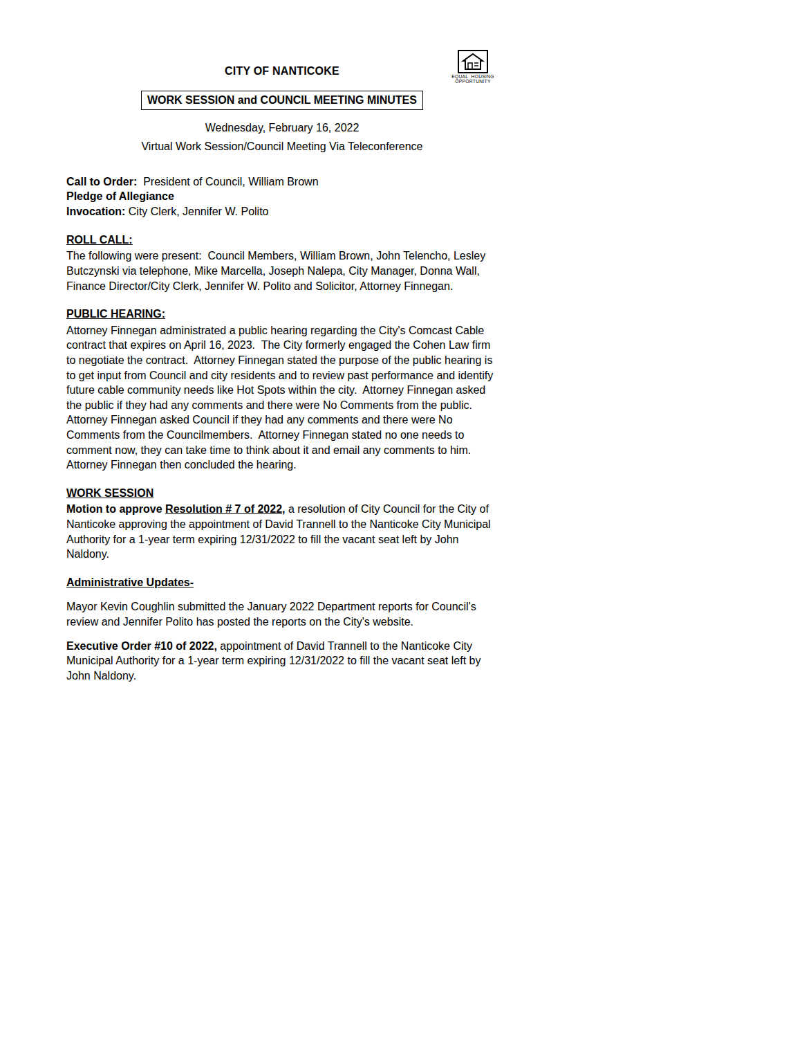EQUAL HOUSING
OPPORTUNITY
CITY OF NANTICOKE
WORK SESSION and COUNCIL MEETING MINUTES
Wednesday, February 16, 2022
Virtual Work Session/Council Meeting Via Teleconference
Call to Order: President of Council, William Brown
Pledge of Allegiance
Invocation: City Clerk, Jennifer W. Polito
ROLL CALL:
The following were present: Council Members, William Brown, John Telencho, Lesley Butczynski via telephone, Mike Marcella, Joseph Nalepa, City Manager, Donna Wall, Finance Director/City Clerk, Jennifer W. Polito and Solicitor, Attorney Finnegan.
PUBLIC HEARING:
Attorney Finnegan administrated a public hearing regarding the City's Comcast Cable contract that expires on April 16, 2023. The City formerly engaged the Cohen Law firm to negotiate the contract. Attorney Finnegan stated the purpose of the public hearing is to get input from Council and city residents and to review past performance and identify future cable community needs like Hot Spots within the city. Attorney Finnegan asked the public if they had any comments and there were No Comments from the public. Attorney Finnegan asked Council if they had any comments and there were No Comments from the Councilmembers. Attorney Finnegan stated no one needs to comment now, they can take time to think about it and email any comments to him. Attorney Finnegan then concluded the hearing.
WORK SESSION
Motion to approve Resolution # 7 of 2022, a resolution of City Council for the City of Nanticoke approving the appointment of David Trannell to the Nanticoke City Municipal Authority for a 1-year term expiring 12/31/2022 to fill the vacant seat left by John Naldony.
Administrative Updates-
Mayor Kevin Coughlin submitted the January 2022 Department reports for Council's review and Jennifer Polito has posted the reports on the City's website.
Executive Order #10 of 2022, appointment of David Trannell to the Nanticoke City Municipal Authority for a 1-year term expiring 12/31/2022 to fill the vacant seat left by John Naldony.